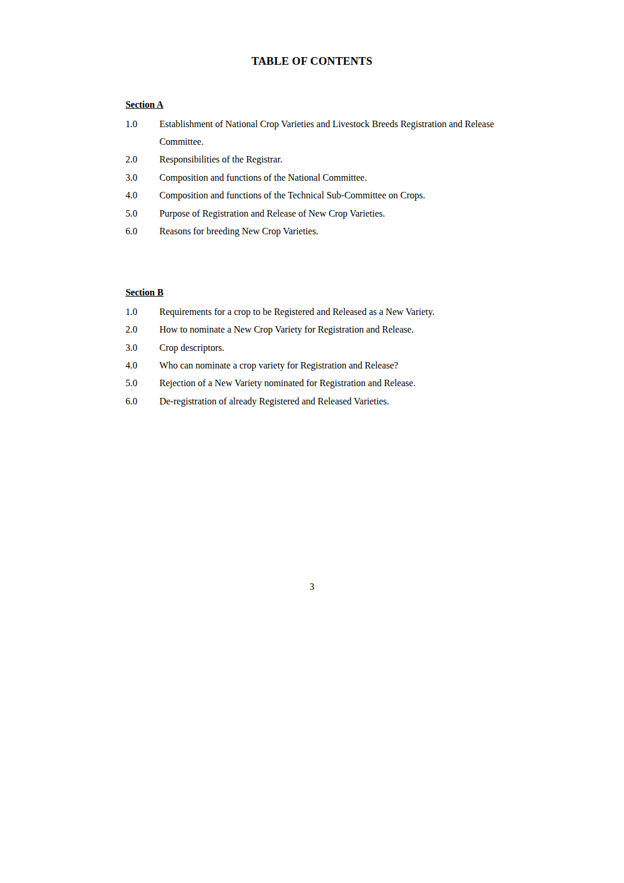TABLE OF CONTENTS
Section A
1.0 Establishment of National Crop Varieties and Livestock Breeds Registration and Release Committee.
2.0 Responsibilities of the Registrar.
3.0 Composition and functions of the National Committee.
4.0 Composition and functions of the Technical Sub-Committee on Crops.
5.0 Purpose of Registration and Release of New Crop Varieties.
6.0 Reasons for breeding New Crop Varieties.
Section B
1.0 Requirements for a crop to be Registered and Released as a New Variety.
2.0 How to nominate a New Crop Variety for Registration and Release.
3.0 Crop descriptors.
4.0 Who can nominate a crop variety for Registration and Release?
5.0 Rejection of a New Variety nominated for Registration and Release.
6.0 De-registration of already Registered and Released Varieties.
3